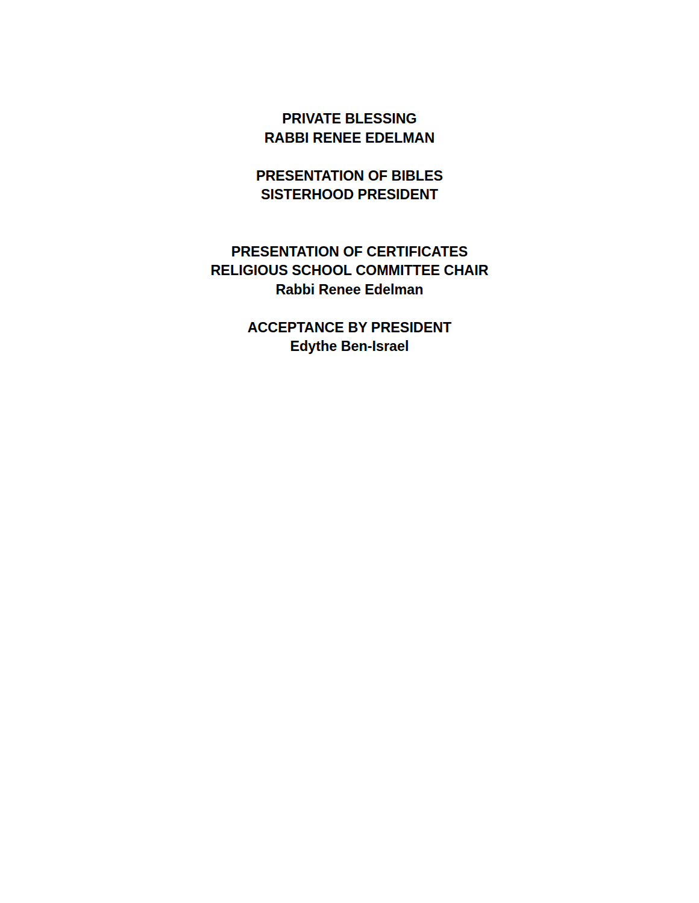Private Blessing
Rabbi Renee Edelman
Presentation of Bibles
Sisterhood President
Presentation of Certificates
Religious School Committee Chair
Rabbi Renee Edelman
Acceptance by President
Edythe Ben-Israel